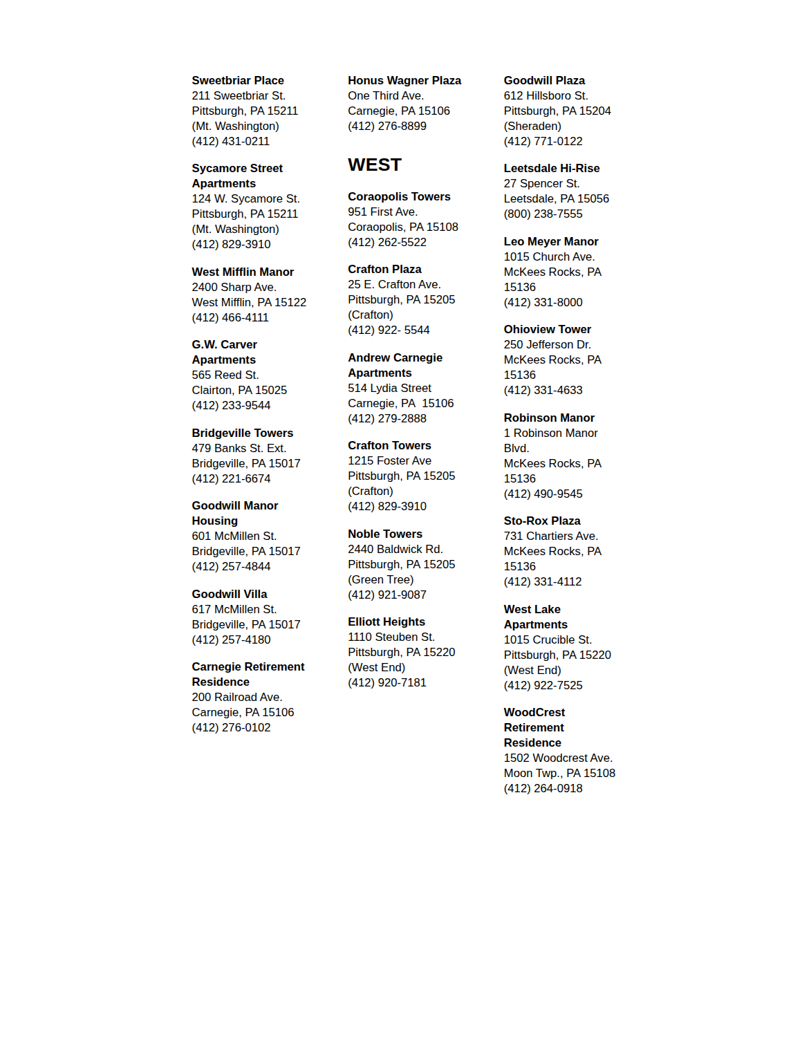Sweetbriar Place
211 Sweetbriar St.
Pittsburgh, PA 15211
(Mt. Washington)
(412) 431-0211
Sycamore Street Apartments
124 W. Sycamore St.
Pittsburgh, PA 15211
(Mt. Washington)
(412) 829-3910
West Mifflin Manor
2400 Sharp Ave.
West Mifflin, PA 15122
(412) 466-4111
G.W. Carver Apartments
565 Reed St.
Clairton, PA 15025
(412) 233-9544
Bridgeville Towers
479 Banks St. Ext.
Bridgeville, PA 15017
(412) 221-6674
Goodwill Manor Housing
601 McMillen St.
Bridgeville, PA 15017
(412) 257-4844
Goodwill Villa
617 McMillen St.
Bridgeville, PA 15017
(412) 257-4180
Carnegie Retirement Residence
200 Railroad Ave.
Carnegie, PA 15106
(412) 276-0102
Honus Wagner Plaza
One Third Ave.
Carnegie, PA 15106
(412) 276-8899
WEST
Coraopolis Towers
951 First Ave.
Coraopolis, PA 15108
(412) 262-5522
Crafton Plaza
25 E. Crafton Ave.
Pittsburgh, PA 15205
(Crafton)
(412) 922- 5544
Andrew Carnegie Apartments
514 Lydia Street
Carnegie, PA 15106
(412) 279-2888
Crafton Towers
1215 Foster Ave
Pittsburgh, PA 15205
(Crafton)
(412) 829-3910
Noble Towers
2440 Baldwick Rd.
Pittsburgh, PA 15205
(Green Tree)
(412) 921-9087
Elliott Heights
1110 Steuben St.
Pittsburgh, PA 15220
(West End)
(412) 920-7181
Goodwill Plaza
612 Hillsboro St.
Pittsburgh, PA 15204
(Sheraden)
(412) 771-0122
Leetsdale Hi-Rise
27 Spencer St.
Leetsdale, PA 15056
(800) 238-7555
Leo Meyer Manor
1015 Church Ave.
McKees Rocks, PA 15136
(412) 331-8000
Ohioview Tower
250 Jefferson Dr.
McKees Rocks, PA 15136
(412) 331-4633
Robinson Manor
1 Robinson Manor Blvd.
McKees Rocks, PA 15136
(412) 490-9545
Sto-Rox Plaza
731 Chartiers Ave.
McKees Rocks, PA 15136
(412) 331-4112
West Lake Apartments
1015 Crucible St.
Pittsburgh, PA 15220
(West End)
(412) 922-7525
WoodCrest Retirement Residence
1502 Woodcrest Ave.
Moon Twp., PA 15108
(412) 264-0918